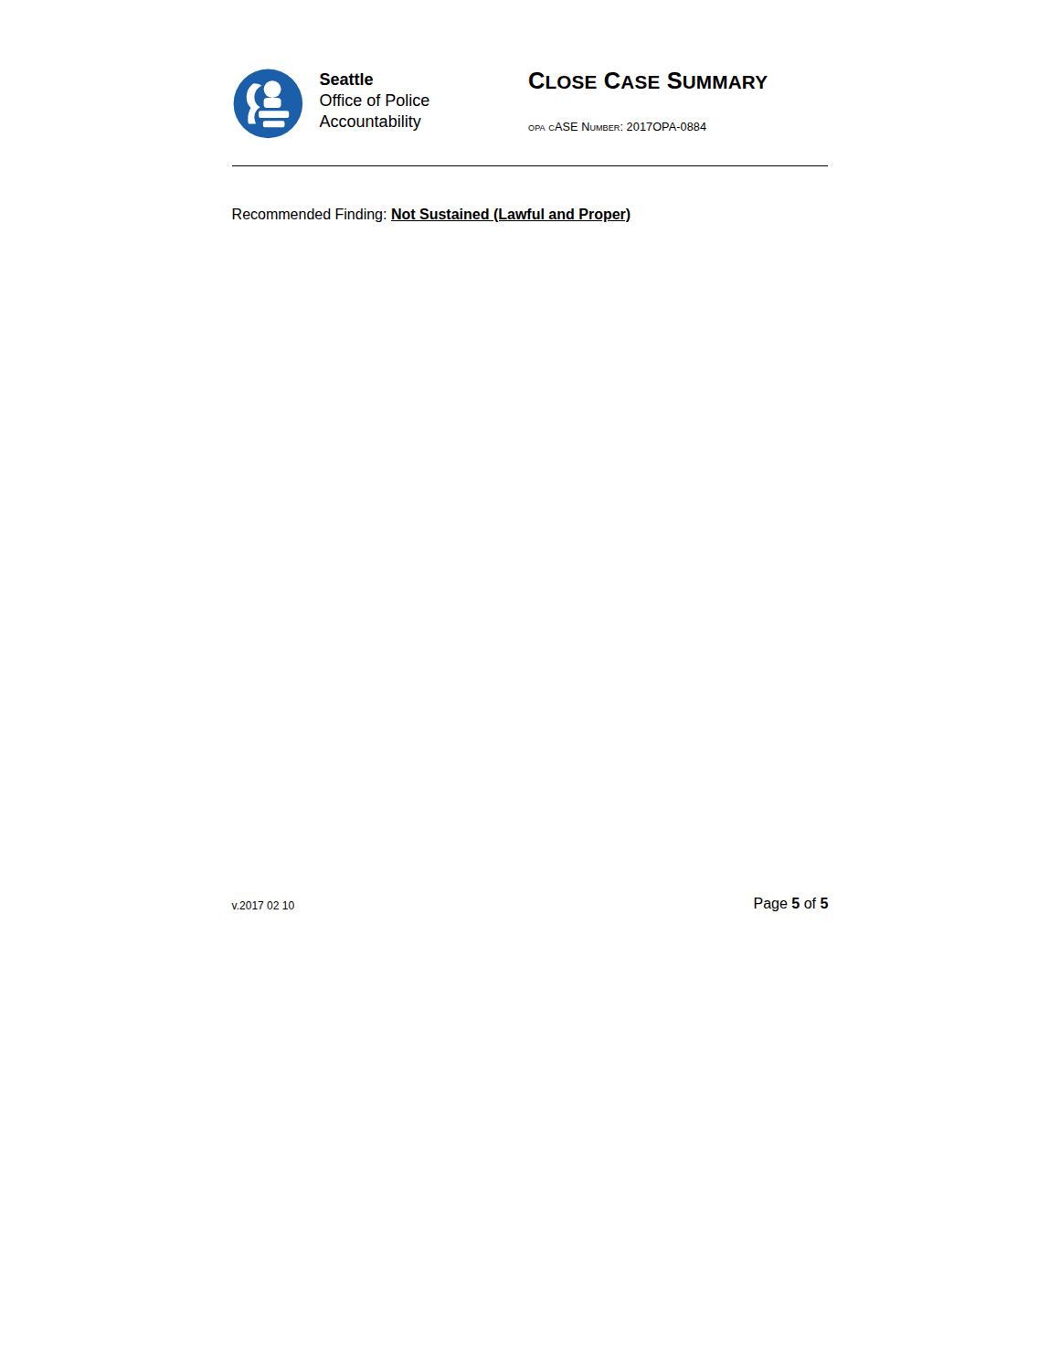Seattle
Office of Police
Accountability
CLOSE CASE SUMMARY
OPA CASE NUMBER: 2017OPA-0884
Recommended Finding: Not Sustained (Lawful and Proper)
v.2017 02 10
Page 5 of 5